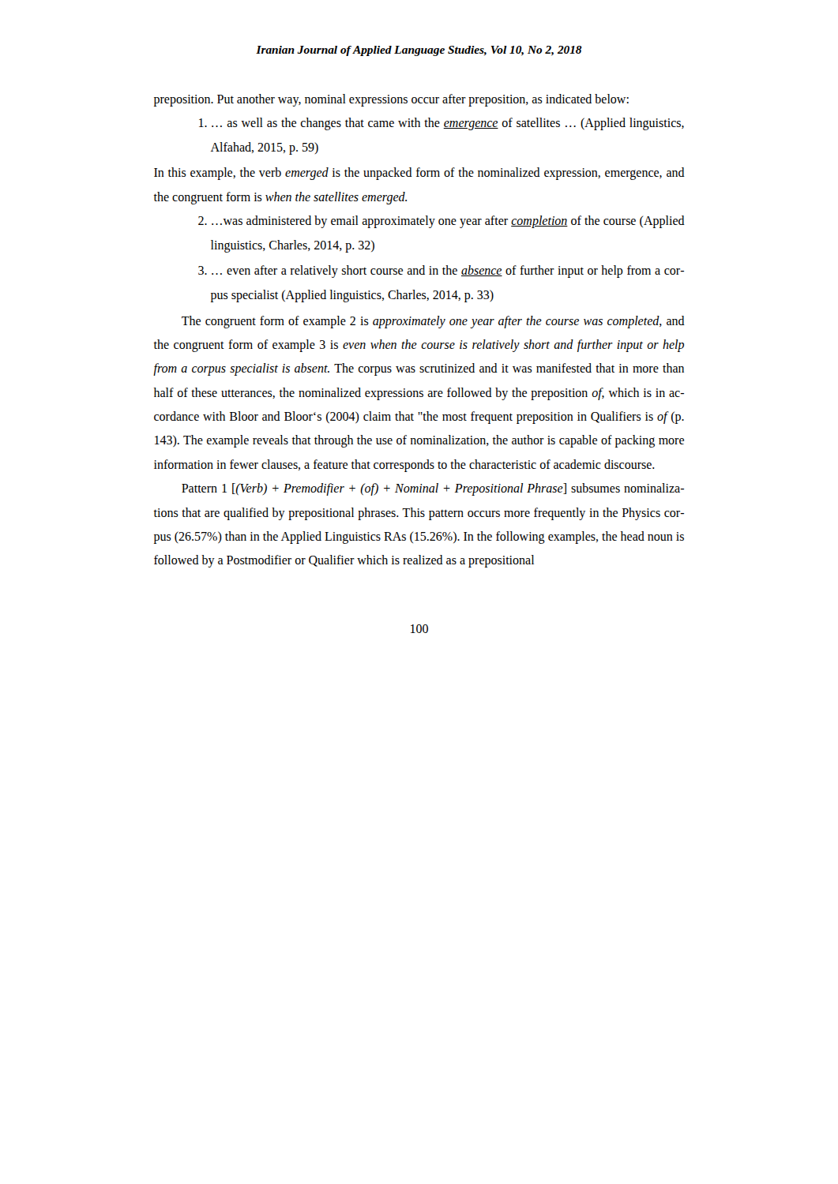Iranian Journal of Applied Language Studies, Vol 10, No 2, 2018
preposition. Put another way, nominal expressions occur after preposition, as indicated below:
… as well as the changes that came with the emergence of satellites … (Applied linguistics, Alfahad, 2015, p. 59)
In this example, the verb emerged is the unpacked form of the nominalized expression, emergence, and the congruent form is when the satellites emerged.
…was administered by email approximately one year after completion of the course (Applied linguistics, Charles, 2014, p. 32)
… even after a relatively short course and in the absence of further input or help from a corpus specialist (Applied linguistics, Charles, 2014, p. 33)
The congruent form of example 2 is approximately one year after the course was completed, and the congruent form of example 3 is even when the course is relatively short and further input or help from a corpus specialist is absent. The corpus was scrutinized and it was manifested that in more than half of these utterances, the nominalized expressions are followed by the preposition of, which is in accordance with Bloor and Bloor‘s (2004) claim that "the most frequent preposition in Qualifiers is of (p. 143). The example reveals that through the use of nominalization, the author is capable of packing more information in fewer clauses, a feature that corresponds to the characteristic of academic discourse.
Pattern 1 [(Verb) + Premodifier + (of) + Nominal + Prepositional Phrase] subsumes nominalizations that are qualified by prepositional phrases. This pattern occurs more frequently in the Physics corpus (26.57%) than in the Applied Linguistics RAs (15.26%). In the following examples, the head noun is followed by a Postmodifier or Qualifier which is realized as a prepositional
100